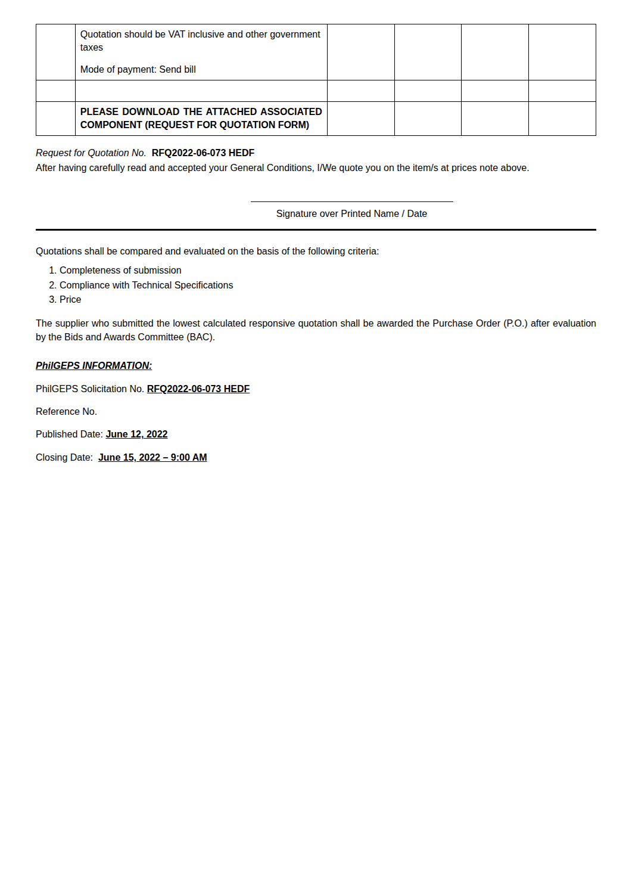| | Quotation should be VAT inclusive and other government taxes Mode of payment: Send bill | | | | |
| | PLEASE DOWNLOAD THE ATTACHED ASSOCIATED COMPONENT (REQUEST FOR QUOTATION FORM) | | | | |
Request for Quotation No. RFQ2022-06-073 HEDF
After having carefully read and accepted your General Conditions, I/We quote you on the item/s at prices note above.
Signature over Printed Name / Date
Quotations shall be compared and evaluated on the basis of the following criteria:
Completeness of submission
Compliance with Technical Specifications
Price
The supplier who submitted the lowest calculated responsive quotation shall be awarded the Purchase Order (P.O.) after evaluation by the Bids and Awards Committee (BAC).
PhilGEPS INFORMATION:
PhilGEPS Solicitation No. RFQ2022-06-073 HEDF
Reference No.
Published Date: June 12, 2022
Closing Date: June 15, 2022 – 9:00 AM